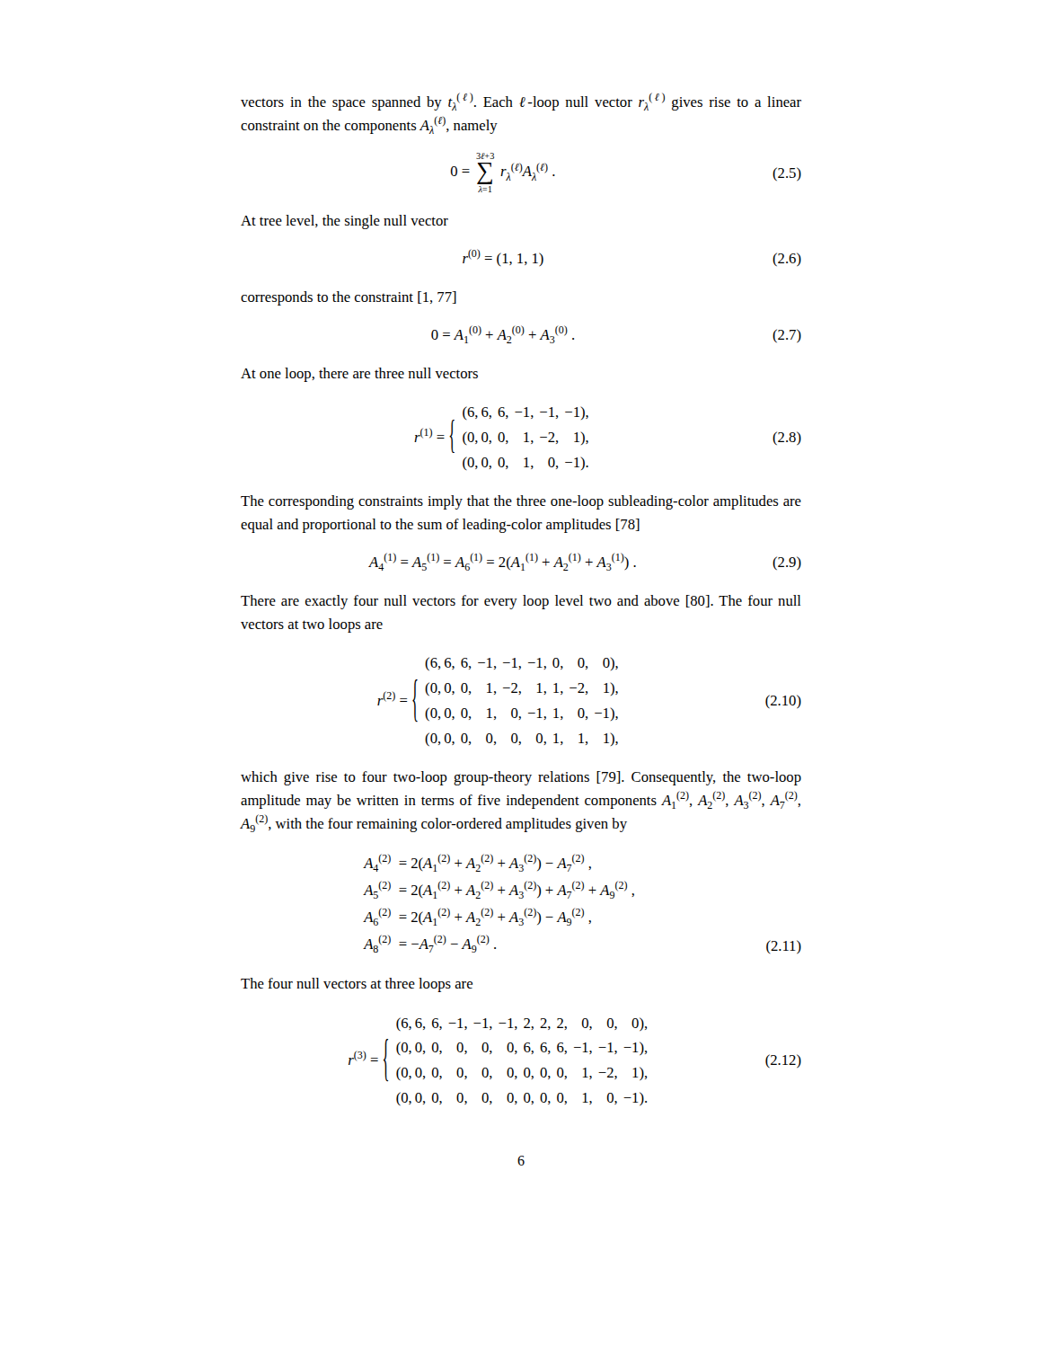vectors in the space spanned by tλ(ℓ). Each ℓ-loop null vector rλ(ℓ) gives rise to a linear constraint on the components Aλ(ℓ), namely
0 = 3ℓ+3 ∑ λ=1 rλ(ℓ)Aλ(ℓ) .
(2.5)
At tree level, the single null vector
r(0) = (1, 1, 1)
(2.6)
corresponds to the constraint [1, 77]
0 = A1(0) + A2(0) + A3(0) .
(2.7)
At one loop, there are three null vectors
r(1) = {
| (6, | 6, | 6, | −1, | −1, | −1) , |
| (0, | 0, | 0, | 1, | −2, | 1) , |
| (0, | 0, | 0, | 1, | 0, | −1) . |
(2.8)
The corresponding constraints imply that the three one-loop subleading-color amplitudes are equal and proportional to the sum of leading-color amplitudes [78]
A4(1) = A5(1) = A6(1) = 2(A1(1) + A2(1) + A3(1)) .
(2.9)
There are exactly four null vectors for every loop level two and above [80]. The four null vectors at two loops are
r(2) = {
| (6, | 6, | 6, | −1, | −1, | −1, | 0, | 0, | 0) , |
| (0, | 0, | 0, | 1, | −2, | 1, | 1, | −2, | 1) , |
| (0, | 0, | 0, | 1, | 0, | −1, | 1, | 0, | −1) , |
| (0, | 0, | 0, | 0, | 0, | 0, | 1, | 1, | 1) , |
(2.10)
which give rise to four two-loop group-theory relations [79]. Consequently, the two-loop amplitude may be written in terms of five independent components A1(2), A2(2), A3(2), A7(2), A9(2), with the four remaining color-ordered amplitudes given by
| A 4 (2) | = 2( A 1 (2) + A 2 (2) + A 3 (2) ) − A 7 (2) , |
| A 5 (2) | = 2( A 1 (2) + A 2 (2) + A 3 (2) ) + A 7 (2) + A 9 (2) , |
| A 6 (2) | = 2( A 1 (2) + A 2 (2) + A 3 (2) ) − A 9 (2) , |
| A 8 (2) | = − A 7 (2) − A 9 (2) . |
(2.11)
The four null vectors at three loops are
r(3) = {
| (6, | 6, | 6, | −1, | −1, | −1, | 2, | 2, | 2, | 0, | 0, | 0) , |
| (0, | 0, | 0, | 0, | 0, | 0, | 6, | 6, | 6, | −1, | −1, | −1) , |
| (0, | 0, | 0, | 0, | 0, | 0, | 0, | 0, | 0, | 1, | −2, | 1) , |
| (0, | 0, | 0, | 0, | 0, | 0, | 0, | 0, | 0, | 1, | 0, | −1) . |
(2.12)
6